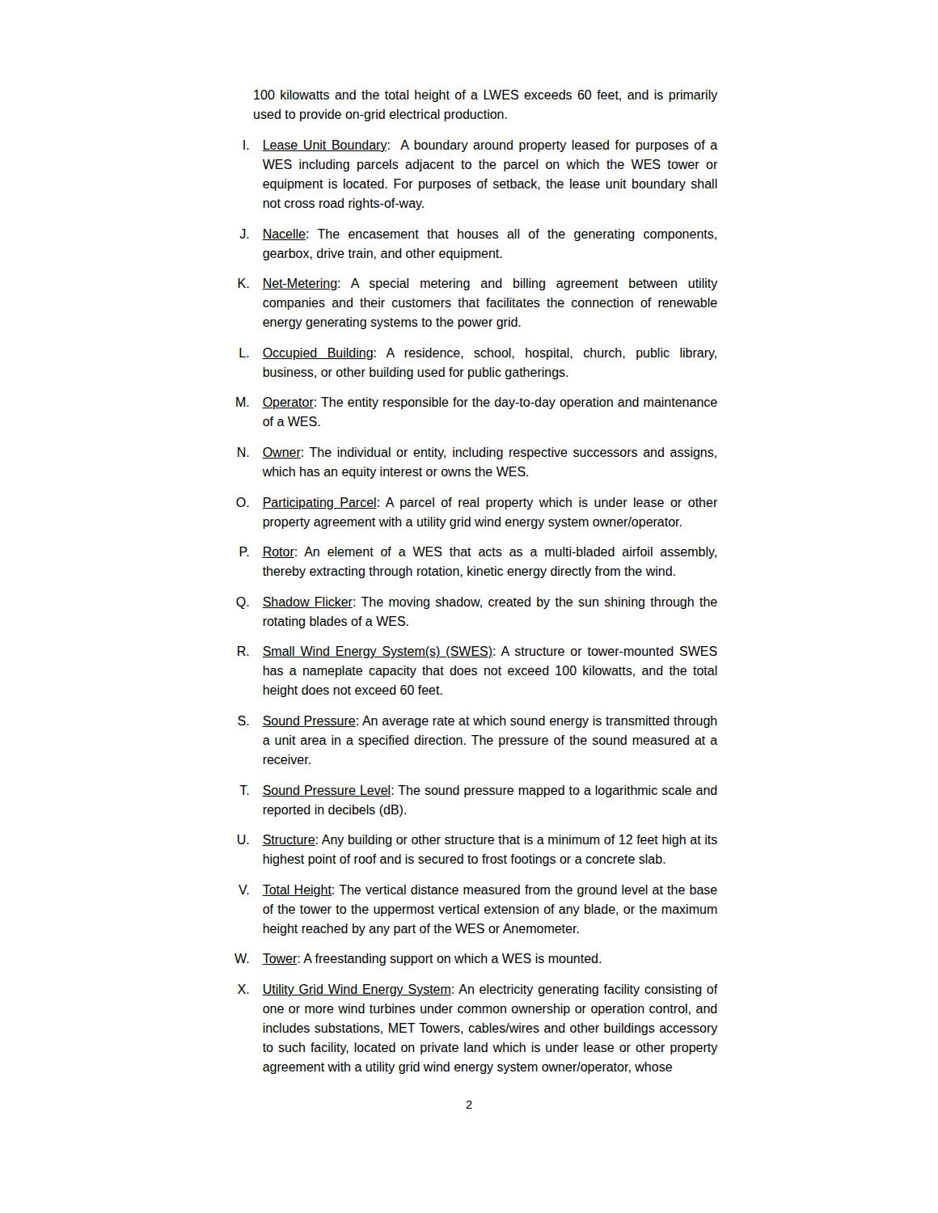100 kilowatts and the total height of a LWES exceeds 60 feet, and is primarily used to provide on-grid electrical production.
Lease Unit Boundary: A boundary around property leased for purposes of a WES including parcels adjacent to the parcel on which the WES tower or equipment is located. For purposes of setback, the lease unit boundary shall not cross road rights-of-way.
Nacelle: The encasement that houses all of the generating components, gearbox, drive train, and other equipment.
Net-Metering: A special metering and billing agreement between utility companies and their customers that facilitates the connection of renewable energy generating systems to the power grid.
Occupied Building: A residence, school, hospital, church, public library, business, or other building used for public gatherings.
Operator: The entity responsible for the day-to-day operation and maintenance of a WES.
Owner: The individual or entity, including respective successors and assigns, which has an equity interest or owns the WES.
Participating Parcel: A parcel of real property which is under lease or other property agreement with a utility grid wind energy system owner/operator.
Rotor: An element of a WES that acts as a multi-bladed airfoil assembly, thereby extracting through rotation, kinetic energy directly from the wind.
Shadow Flicker: The moving shadow, created by the sun shining through the rotating blades of a WES.
Small Wind Energy System(s) (SWES): A structure or tower-mounted SWES has a nameplate capacity that does not exceed 100 kilowatts, and the total height does not exceed 60 feet.
Sound Pressure: An average rate at which sound energy is transmitted through a unit area in a specified direction. The pressure of the sound measured at a receiver.
Sound Pressure Level: The sound pressure mapped to a logarithmic scale and reported in decibels (dB).
Structure: Any building or other structure that is a minimum of 12 feet high at its highest point of roof and is secured to frost footings or a concrete slab.
Total Height: The vertical distance measured from the ground level at the base of the tower to the uppermost vertical extension of any blade, or the maximum height reached by any part of the WES or Anemometer.
Tower: A freestanding support on which a WES is mounted.
Utility Grid Wind Energy System: An electricity generating facility consisting of one or more wind turbines under common ownership or operation control, and includes substations, MET Towers, cables/wires and other buildings accessory to such facility, located on private land which is under lease or other property agreement with a utility grid wind energy system owner/operator, whose
2